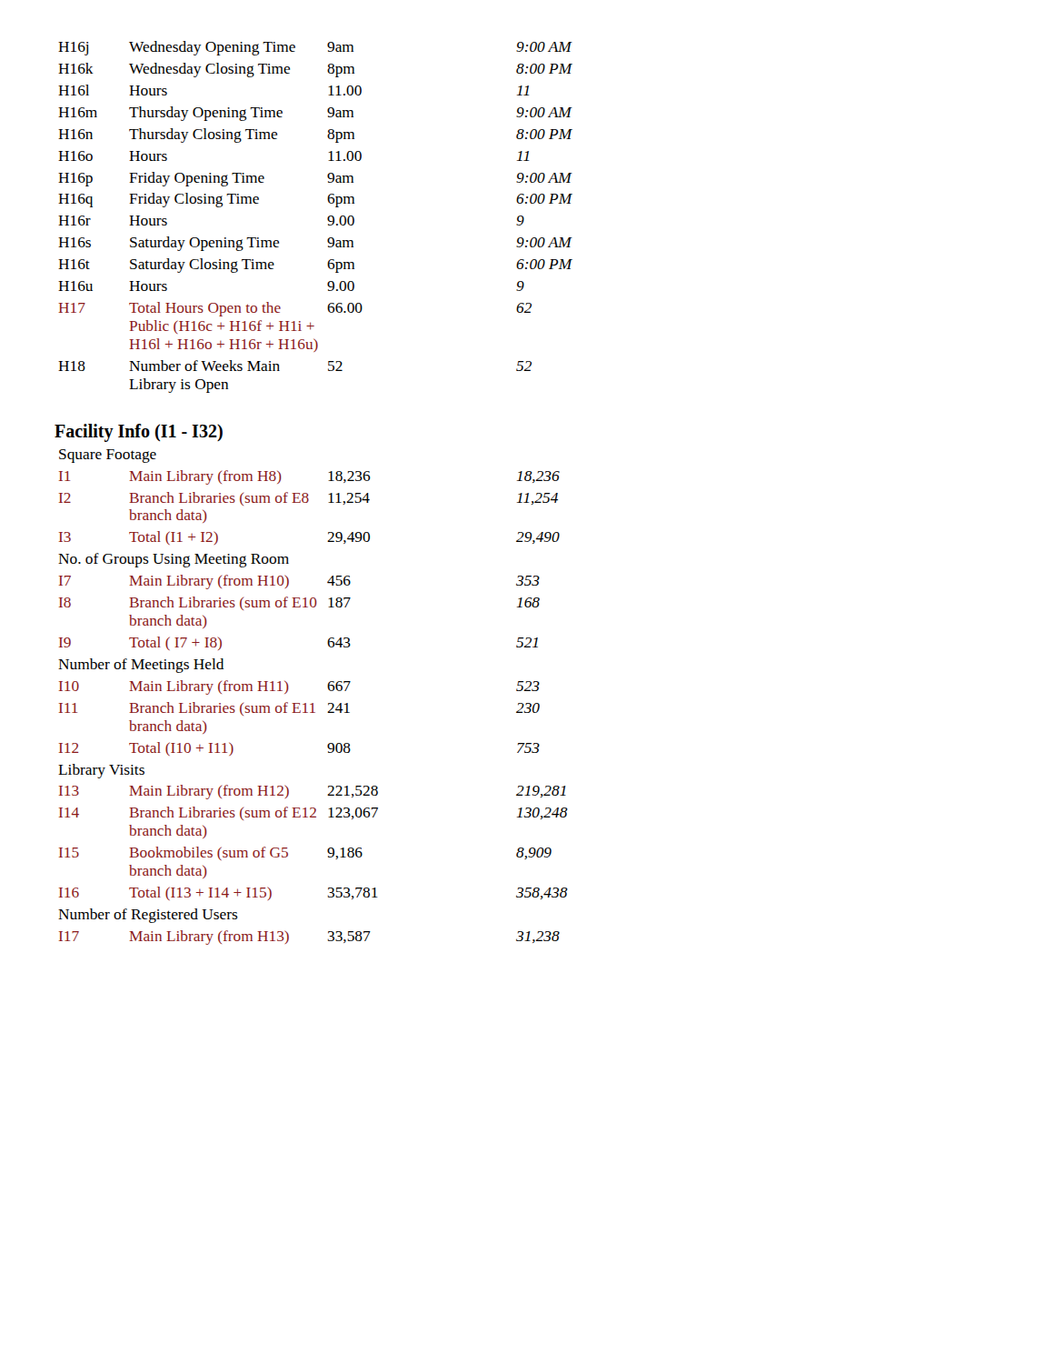| H16j | Wednesday Opening Time | 9am | 9:00 AM |
| H16k | Wednesday Closing Time | 8pm | 8:00 PM |
| H16l | Hours | 11.00 | 11 |
| H16m | Thursday Opening Time | 9am | 9:00 AM |
| H16n | Thursday Closing Time | 8pm | 8:00 PM |
| H16o | Hours | 11.00 | 11 |
| H16p | Friday Opening Time | 9am | 9:00 AM |
| H16q | Friday Closing Time | 6pm | 6:00 PM |
| H16r | Hours | 9.00 | 9 |
| H16s | Saturday Opening Time | 9am | 9:00 AM |
| H16t | Saturday Closing Time | 6pm | 6:00 PM |
| H16u | Hours | 9.00 | 9 |
| H17 | Total Hours Open to the Public (H16c + H16f + H1i + H16l + H16o + H16r + H16u) | 66.00 | 62 |
| H18 | Number of Weeks Main Library is Open | 52 | 52 |
Facility Info (I1 - I32)
Square Footage
| I1 | Main Library (from H8) | 18,236 | 18,236 |
| I2 | Branch Libraries (sum of E8 branch data) | 11,254 | 11,254 |
| I3 | Total (I1 + I2) | 29,490 | 29,490 |
No. of Groups Using Meeting Room
| I7 | Main Library (from H10) | 456 | 353 |
| I8 | Branch Libraries (sum of E10 branch data) | 187 | 168 |
| I9 | Total ( I7 + I8) | 643 | 521 |
Number of Meetings Held
| I10 | Main Library (from H11) | 667 | 523 |
| I11 | Branch Libraries (sum of E11 branch data) | 241 | 230 |
| I12 | Total (I10 + I11) | 908 | 753 |
Library Visits
| I13 | Main Library (from H12) | 221,528 | 219,281 |
| I14 | Branch Libraries (sum of E12 branch data) | 123,067 | 130,248 |
| I15 | Bookmobiles (sum of G5 branch data) | 9,186 | 8,909 |
| I16 | Total (I13 + I14 + I15) | 353,781 | 358,438 |
Number of Registered Users
| I17 | Main Library (from H13) | 33,587 | 31,238 |